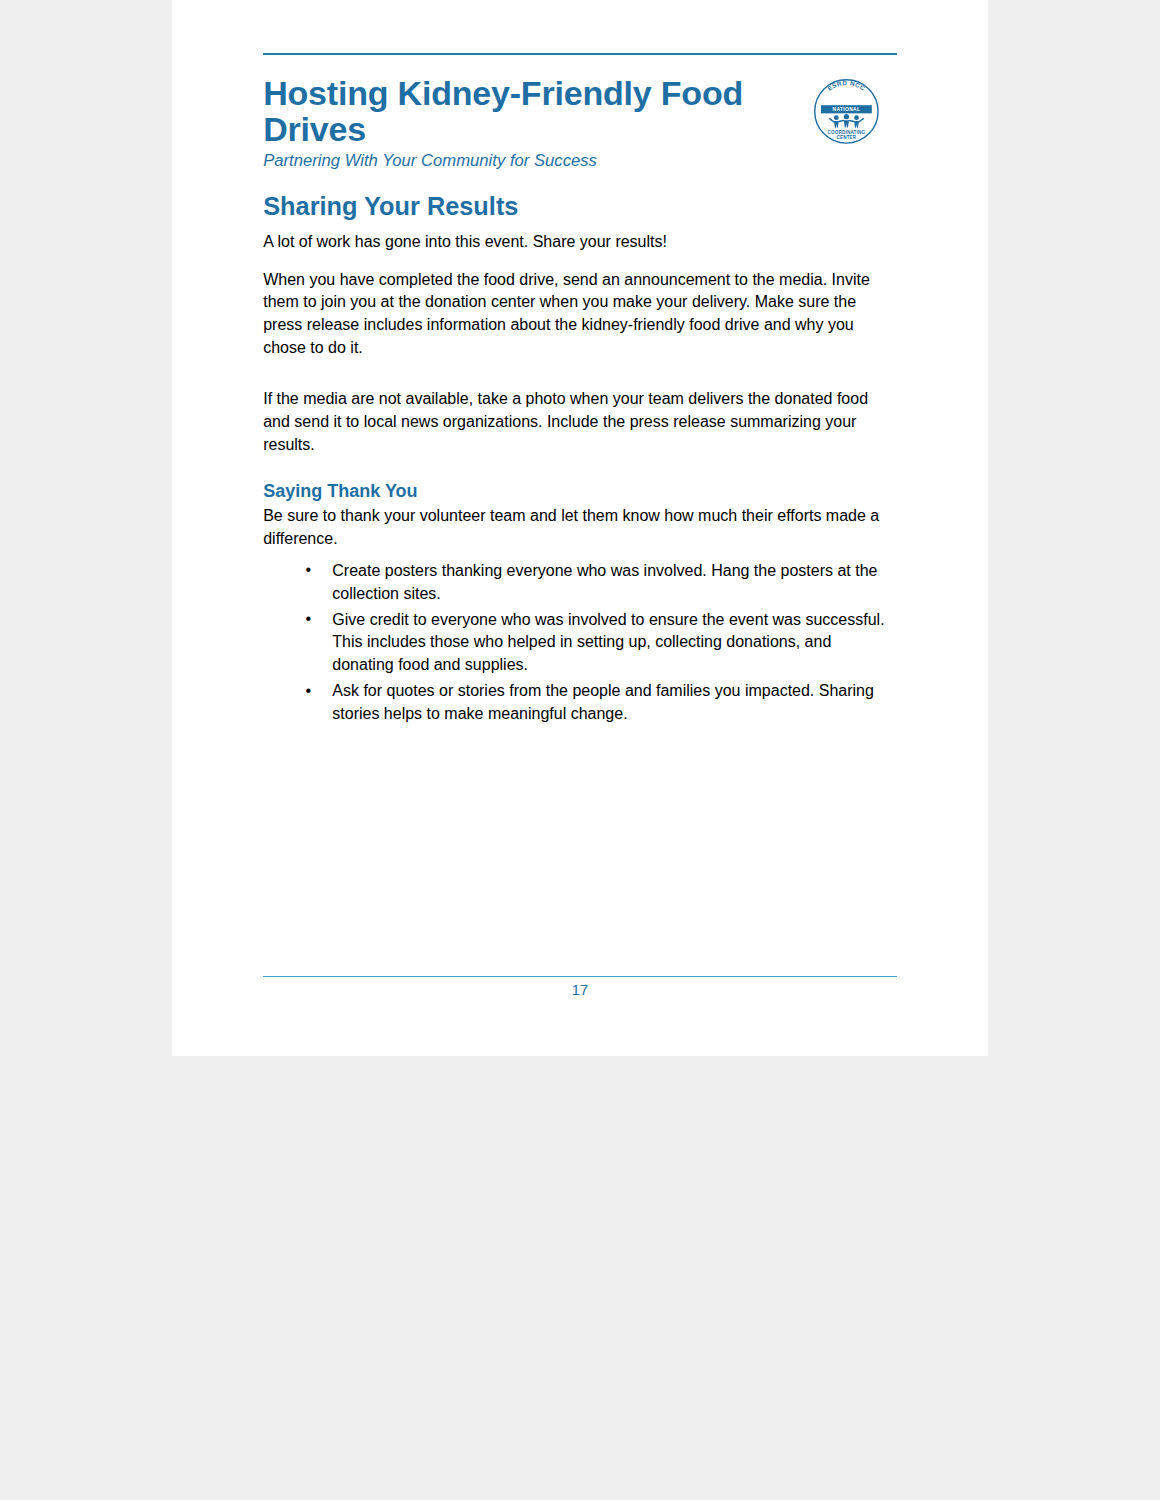Hosting Kidney-Friendly Food Drives
Partnering With Your Community for Success
ESRD NCC National Coordinating Center ESRD NCC NATIONAL COORDINATING CENTER
Sharing Your Results
A lot of work has gone into this event. Share your results!
When you have completed the food drive, send an announcement to the media. Invite them to join you at the donation center when you make your delivery. Make sure the press release includes information about the kidney-friendly food drive and why you chose to do it.
If the media are not available, take a photo when your team delivers the donated food and send it to local news organizations. Include the press release summarizing your results.
Saying Thank You
Be sure to thank your volunteer team and let them know how much their efforts made a difference.
Create posters thanking everyone who was involved. Hang the posters at the collection sites.
Give credit to everyone who was involved to ensure the event was successful. This includes those who helped in setting up, collecting donations, and donating food and supplies.
Ask for quotes or stories from the people and families you impacted. Sharing stories helps to make meaningful change.
17